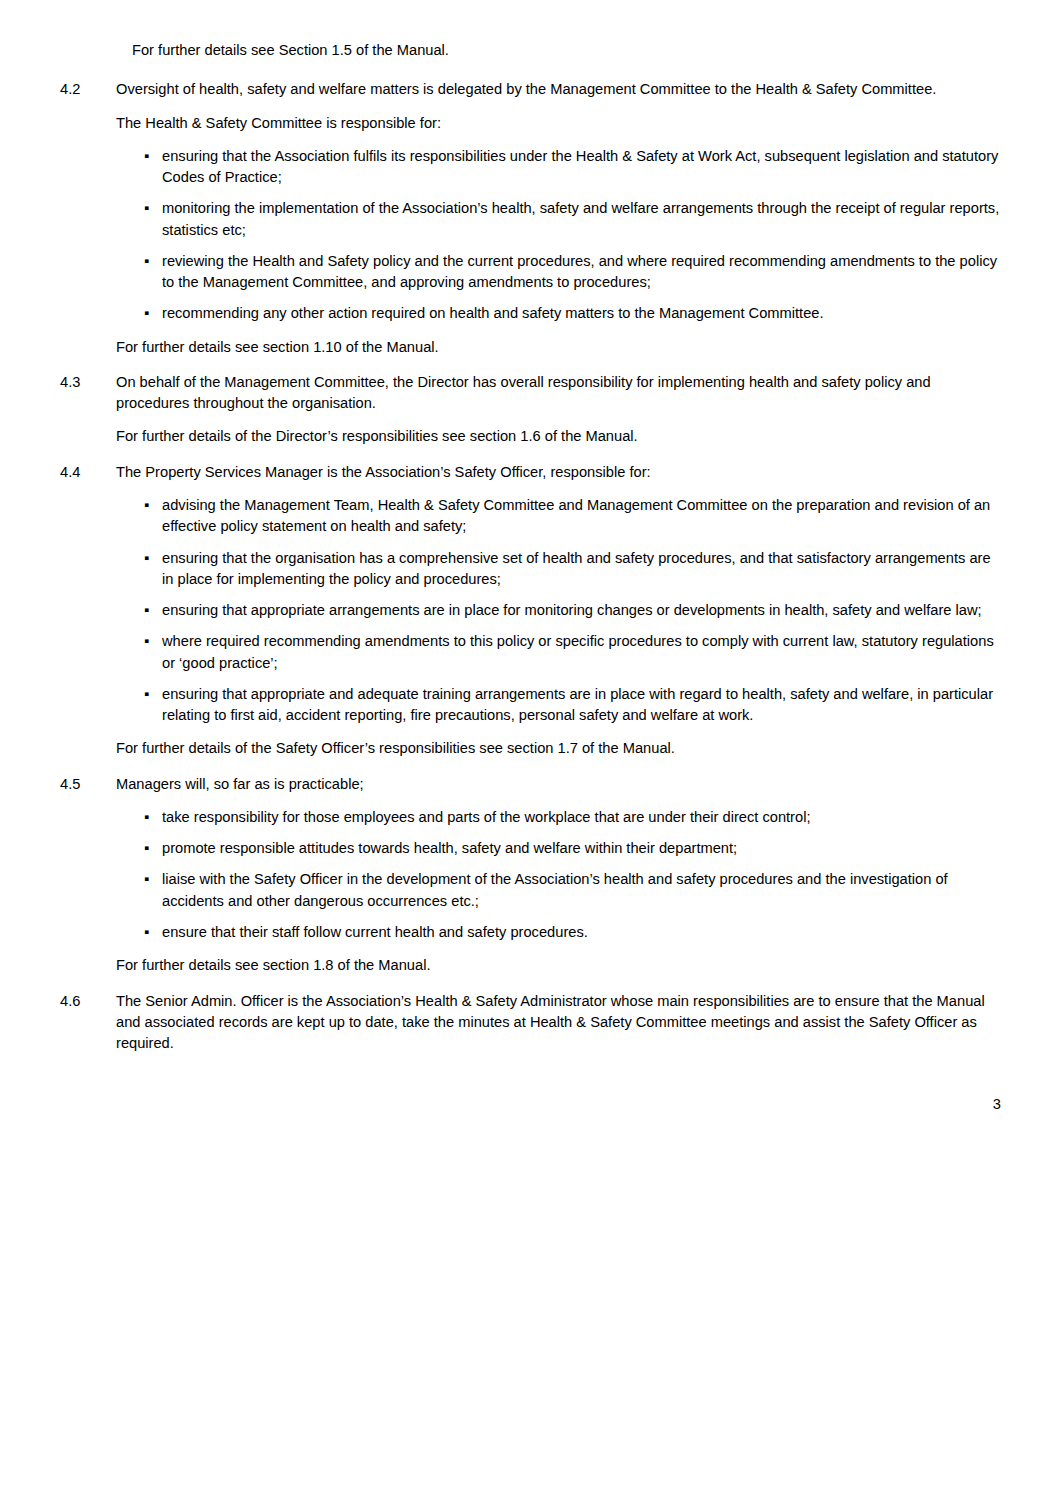For further details see Section 1.5 of the Manual.
4.2
Oversight of health, safety and welfare matters is delegated by the Management Committee to the Health & Safety Committee.
The Health & Safety Committee is responsible for:
ensuring that the Association fulfils its responsibilities under the Health & Safety at Work Act, subsequent legislation and statutory Codes of Practice;
monitoring the implementation of the Association’s health, safety and welfare arrangements through the receipt of regular reports, statistics etc;
reviewing the Health and Safety policy and the current procedures, and where required recommending amendments to the policy to the Management Committee, and approving amendments to procedures;
recommending any other action required on health and safety matters to the Management Committee.
For further details see section 1.10 of the Manual.
4.3
On behalf of the Management Committee, the Director has overall responsibility for implementing health and safety policy and procedures throughout the organisation.
For further details of the Director’s responsibilities see section 1.6 of the Manual.
4.4
The Property Services Manager is the Association’s Safety Officer, responsible for:
advising the Management Team, Health & Safety Committee and Management Committee on the preparation and revision of an effective policy statement on health and safety;
ensuring that the organisation has a comprehensive set of health and safety procedures, and that satisfactory arrangements are in place for implementing the policy and procedures;
ensuring that appropriate arrangements are in place for monitoring changes or developments in health, safety and welfare law;
where required recommending amendments to this policy or specific procedures to comply with current law, statutory regulations or ‘good practice’;
ensuring that appropriate and adequate training arrangements are in place with regard to health, safety and welfare, in particular relating to first aid, accident reporting, fire precautions, personal safety and welfare at work.
For further details of the Safety Officer’s responsibilities see section 1.7 of the Manual.
4.5
Managers will, so far as is practicable;
take responsibility for those employees and parts of the workplace that are under their direct control;
promote responsible attitudes towards health, safety and welfare within their department;
liaise with the Safety Officer in the development of the Association’s health and safety procedures and the investigation of accidents and other dangerous occurrences etc.;
ensure that their staff follow current health and safety procedures.
For further details see section 1.8 of the Manual.
4.6
The Senior Admin. Officer is the Association’s Health & Safety Administrator whose main responsibilities are to ensure that the Manual and associated records are kept up to date, take the minutes at Health & Safety Committee meetings and assist the Safety Officer as required.
3